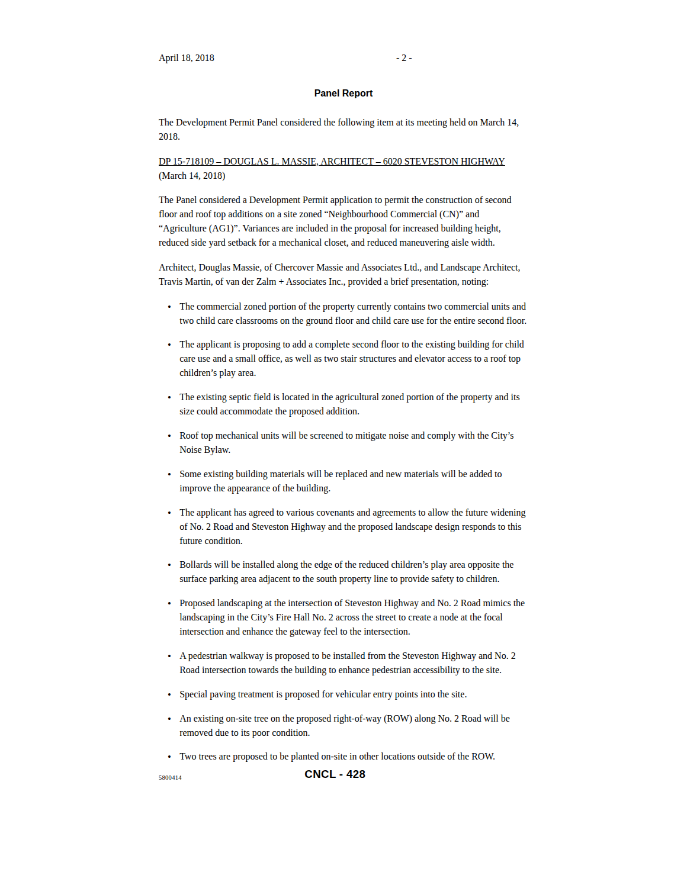April 18, 2018 - 2 -
Panel Report
The Development Permit Panel considered the following item at its meeting held on March 14, 2018.
DP 15-718109 – DOUGLAS L. MASSIE, ARCHITECT – 6020 STEVESTON HIGHWAY
(March 14, 2018)
The Panel considered a Development Permit application to permit the construction of second floor and roof top additions on a site zoned “Neighbourhood Commercial (CN)” and “Agriculture (AG1)”. Variances are included in the proposal for increased building height, reduced side yard setback for a mechanical closet, and reduced maneuvering aisle width.
Architect, Douglas Massie, of Chercover Massie and Associates Ltd., and Landscape Architect, Travis Martin, of van der Zalm + Associates Inc., provided a brief presentation, noting:
The commercial zoned portion of the property currently contains two commercial units and two child care classrooms on the ground floor and child care use for the entire second floor.
The applicant is proposing to add a complete second floor to the existing building for child care use and a small office, as well as two stair structures and elevator access to a roof top children’s play area.
The existing septic field is located in the agricultural zoned portion of the property and its size could accommodate the proposed addition.
Roof top mechanical units will be screened to mitigate noise and comply with the City’s Noise Bylaw.
Some existing building materials will be replaced and new materials will be added to improve the appearance of the building.
The applicant has agreed to various covenants and agreements to allow the future widening of No. 2 Road and Steveston Highway and the proposed landscape design responds to this future condition.
Bollards will be installed along the edge of the reduced children’s play area opposite the surface parking area adjacent to the south property line to provide safety to children.
Proposed landscaping at the intersection of Steveston Highway and No. 2 Road mimics the landscaping in the City’s Fire Hall No. 2 across the street to create a node at the focal intersection and enhance the gateway feel to the intersection.
A pedestrian walkway is proposed to be installed from the Steveston Highway and No. 2 Road intersection towards the building to enhance pedestrian accessibility to the site.
Special paving treatment is proposed for vehicular entry points into the site.
An existing on-site tree on the proposed right-of-way (ROW) along No. 2 Road will be removed due to its poor condition.
Two trees are proposed to be planted on-site in other locations outside of the ROW.
5800414 CNCL - 428